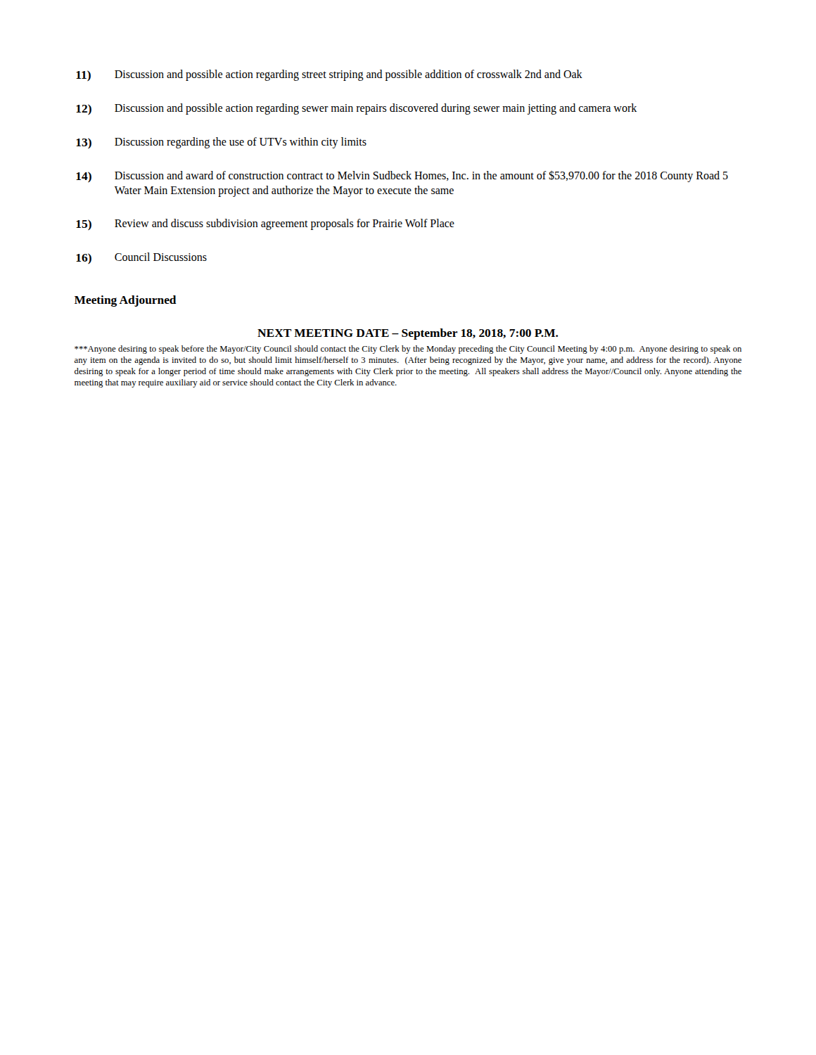11)
Discussion and possible action regarding street striping and possible addition of crosswalk 2nd and Oak
12)
Discussion and possible action regarding sewer main repairs discovered during sewer main jetting and camera work
13)
Discussion regarding the use of UTVs within city limits
14)
Discussion and award of construction contract to Melvin Sudbeck Homes, Inc. in the amount of $53,970.00 for the 2018 County Road 5 Water Main Extension project and authorize the Mayor to execute the same
15)
Review and discuss subdivision agreement proposals for Prairie Wolf Place
16)
Council Discussions
Meeting Adjourned
NEXT MEETING DATE – September 18, 2018, 7:00 P.M.
***Anyone desiring to speak before the Mayor/City Council should contact the City Clerk by the Monday preceding the City Council Meeting by 4:00 p.m. Anyone desiring to speak on any item on the agenda is invited to do so, but should limit himself/herself to 3 minutes. (After being recognized by the Mayor, give your name, and address for the record). Anyone desiring to speak for a longer period of time should make arrangements with City Clerk prior to the meeting. All speakers shall address the Mayor//Council only. Anyone attending the meeting that may require auxiliary aid or service should contact the City Clerk in advance.